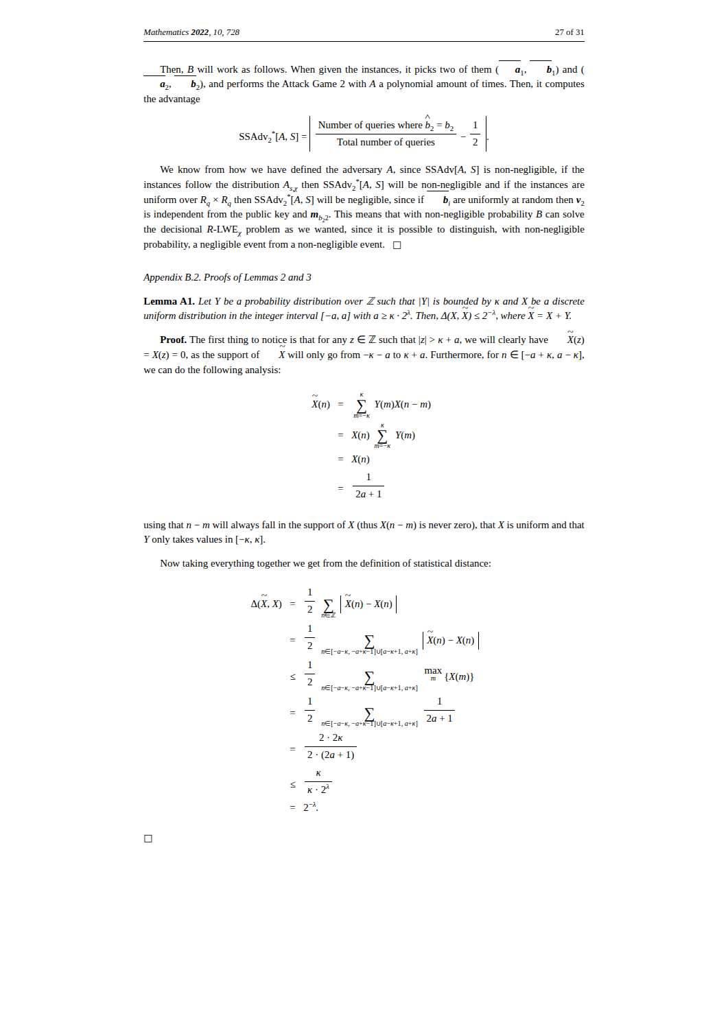Mathematics 2022, 10, 728
27 of 31
Then, B will work as follows. When given the instances, it picks two of them (a1, b1) and (a2, b2), and performs the Attack Game 2 with A a polynomial amount of times. Then, it computes the advantage
SSAdv2*[A, S] = Number of queries where b2 = b2 Total number of queries − 12 .
We know from how we have defined the adversary A, since SSAdv[A, S] is non-negligible, if the instances follow the distribution As,χ then SSAdv2*[A, S] will be non-negligible and if the instances are uniform over Rq × Rq then SSAdv2*[A, S] will be negligible, since if bi are uniformly at random then v2 is independent from the public key and mb22. This means that with non-negligible probability B can solve the decisional R-LWEχ problem as we wanted, since it is possible to distinguish, with non-negligible probability, a negligible event from a non-negligible event. □
Appendix B.2. Proofs of Lemmas 2 and 3
Lemma A1. Let Y be a probability distribution over ℤ such that |Y| is bounded by κ and X be a discrete uniform distribution in the integer interval [−a, a] with a ≥ κ · 2λ. Then, Δ(X, X) ≤ 2−λ, where X = X + Y.
Proof. The first thing to notice is that for any z ∈ ℤ such that |z| > κ + a, we will clearly have X(z) = X(z) = 0, as the support of X will only go from −κ − a to κ + a. Furthermore, for n ∈ [−a + κ, a − κ], we can do the following analysis:
X(n) = κ∑m=−κ Y(m)X(n − m) = X(n) κ∑m=−κ Y(m) = X(n) = 12a + 1
using that n − m will always fall in the support of X (thus X(n − m) is never zero), that X is uniform and that Y only takes values in [−κ, κ].
Now taking everything together we get from the definition of statistical distance:
Δ(X, X) = 12 ∑n∈ℤ X(n) − X(n) = 12 ∑n∈[−a−κ, −a+κ−1]∪[a−κ+1, a+κ] X(n) − X(n) ≤ 12 ∑n∈[−a−κ, −a+κ−1]∪[a−κ+1, a+κ] max m{X(m)} = 12 ∑n∈[−a−κ, −a+κ−1]∪[a−κ+1, a+κ] 12a + 1 = 2 · 2κ 2 · (2a + 1) ≤ κκ · 2λ = 2−λ.
□